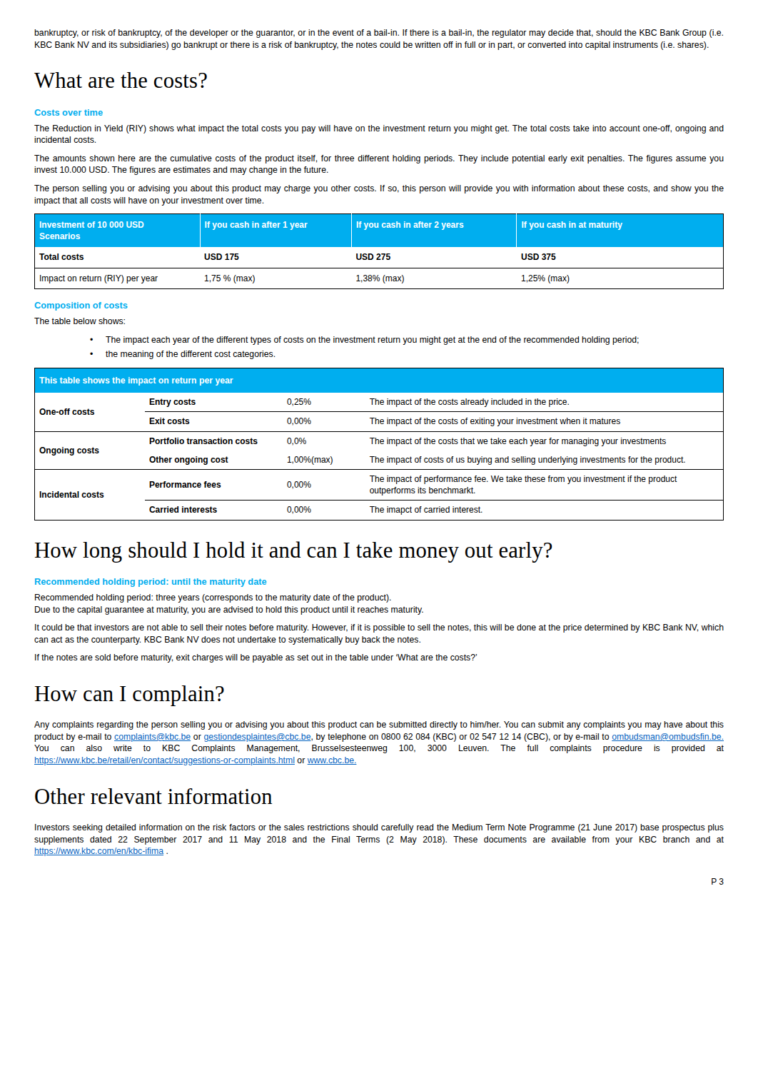bankruptcy, or risk of bankruptcy, of the developer or the guarantor, or in the event of a bail-in. If there is a bail-in, the regulator may decide that, should the KBC Bank Group (i.e. KBC Bank NV and its subsidiaries) go bankrupt or there is a risk of bankruptcy, the notes could be written off in full or in part, or converted into capital instruments (i.e. shares).
What are the costs?
Costs over time
The Reduction in Yield (RIY) shows what impact the total costs you pay will have on the investment return you might get. The total costs take into account one-off, ongoing and incidental costs.
The amounts shown here are the cumulative costs of the product itself, for three different holding periods. They include potential early exit penalties. The figures assume you invest 10.000 USD. The figures are estimates and may change in the future.
The person selling you or advising you about this product may charge you other costs. If so, this person will provide you with information about these costs, and show you the impact that all costs will have on your investment over time.
| Investment of 10 000 USD Scenarios | If you cash in after 1 year | If you cash in after 2 years | If you cash in at maturity |
| --- | --- | --- | --- |
| Total costs | USD 175 | USD 275 | USD 375 |
| Impact on return (RIY) per year | 1,75 % (max) | 1,38% (max) | 1,25% (max) |
Composition of costs
The table below shows:
The impact each year of the different types of costs on the investment return you might get at the end of the recommended holding period;
the meaning of the different cost categories.
| This table shows the impact on return per year |
| --- |
| One-off costs | Entry costs | 0,25% | The impact of the costs already included in the price. |
| Exit costs | 0,00% | The impact of the costs of exiting your investment when it matures |
| Ongoing costs | Portfolio transaction costs | 0,0% | The impact of the costs that we take each year for managing your investments |
| Other ongoing cost | 1,00%(max) | The impact of costs of us buying and selling underlying investments for the product. |
| Incidental costs | Performance fees | 0,00% | The impact of performance fee. We take these from you investment if the product outperforms its benchmarkt. |
| Carried interests | 0,00% | The imapct of carried interest. |
How long should I hold it and can I take money out early?
Recommended holding period: until the maturity date
Recommended holding period: three years (corresponds to the maturity date of the product).
Due to the capital guarantee at maturity, you are advised to hold this product until it reaches maturity.
It could be that investors are not able to sell their notes before maturity. However, if it is possible to sell the notes, this will be done at the price determined by KBC Bank NV, which can act as the counterparty. KBC Bank NV does not undertake to systematically buy back the notes.
If the notes are sold before maturity, exit charges will be payable as set out in the table under ‘What are the costs?’
How can I complain?
Any complaints regarding the person selling you or advising you about this product can be submitted directly to him/her. You can submit any complaints you may have about this product by e-mail to complaints@kbc.be or gestiondesplaintes@cbc.be, by telephone on 0800 62 084 (KBC) or 02 547 12 14 (CBC), or by e-mail to ombudsman@ombudsfin.be. You can also write to KBC Complaints Management, Brusselsesteenweg 100, 3000 Leuven. The full complaints procedure is provided at https://www.kbc.be/retail/en/contact/suggestions-or-complaints.html or www.cbc.be.
Other relevant information
Investors seeking detailed information on the risk factors or the sales restrictions should carefully read the Medium Term Note Programme (21 June 2017) base prospectus plus supplements dated 22 September 2017 and 11 May 2018 and the Final Terms (2 May 2018). These documents are available from your KBC branch and at https://www.kbc.com/en/kbc-ifima .
P 3